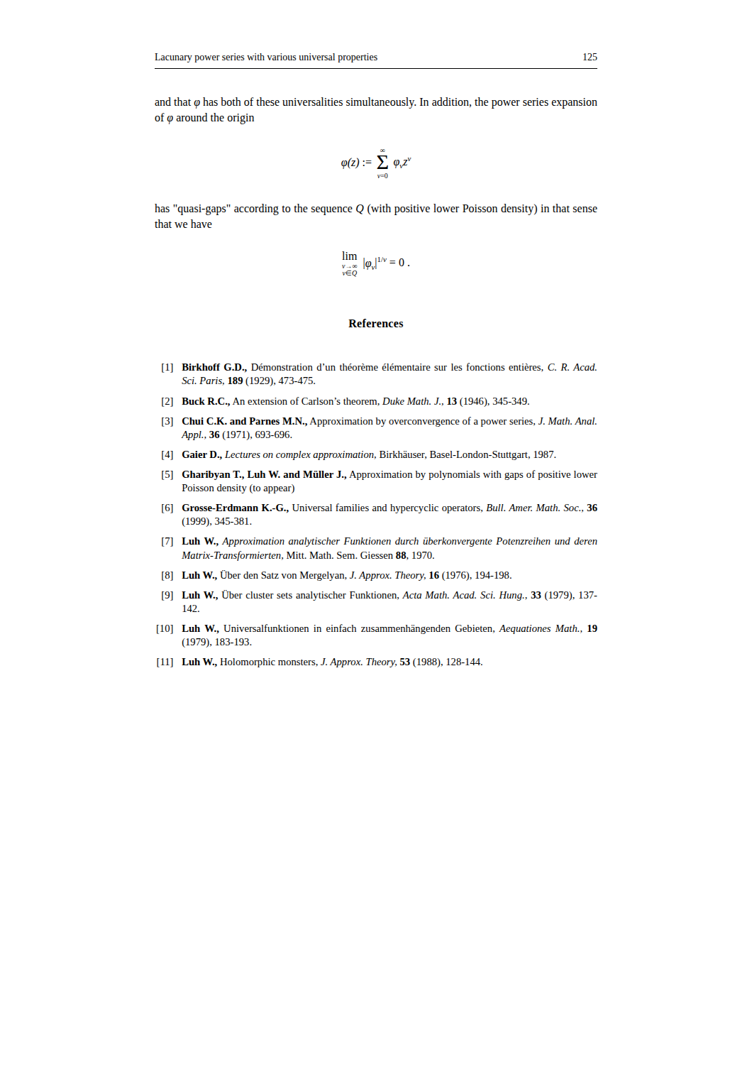Lacunary power series with various universal properties 125
and that φ has both of these universalities simultaneously. In addition, the power series expansion of φ around the origin
φ(z) := ∞ Σ ν=0 φνzν
has "quasi-gaps" according to the sequence Q (with positive lower Poisson density) in that sense that we have
lim ν→∞
ν∈Q |φν|1/ν = 0 .
References
[1] Birkhoff G.D., Démonstration d’un théorème élémentaire sur les fonctions entières, C. R. Acad. Sci. Paris, 189 (1929), 473-475.
[2] Buck R.C., An extension of Carlson’s theorem, Duke Math. J., 13 (1946), 345-349.
[3] Chui C.K. and Parnes M.N., Approximation by overconvergence of a power series, J. Math. Anal. Appl., 36 (1971), 693-696.
[4] Gaier D., Lectures on complex approximation, Birkhäuser, Basel-London-Stuttgart, 1987.
[5] Gharibyan T., Luh W. and Müller J., Approximation by polynomials with gaps of positive lower Poisson density (to appear)
[6] Grosse-Erdmann K.-G., Universal families and hypercyclic operators, Bull. Amer. Math. Soc., 36 (1999), 345-381.
[7] Luh W., Approximation analytischer Funktionen durch überkonvergente Potenzreihen und deren Matrix-Transformierten, Mitt. Math. Sem. Giessen 88, 1970.
[8] Luh W., Über den Satz von Mergelyan, J. Approx. Theory, 16 (1976), 194-198.
[9] Luh W., Über cluster sets analytischer Funktionen, Acta Math. Acad. Sci. Hung., 33 (1979), 137-142.
[10] Luh W., Universalfunktionen in einfach zusammenhängenden Gebieten, Aequationes Math., 19 (1979), 183-193.
[11] Luh W., Holomorphic monsters, J. Approx. Theory, 53 (1988), 128-144.